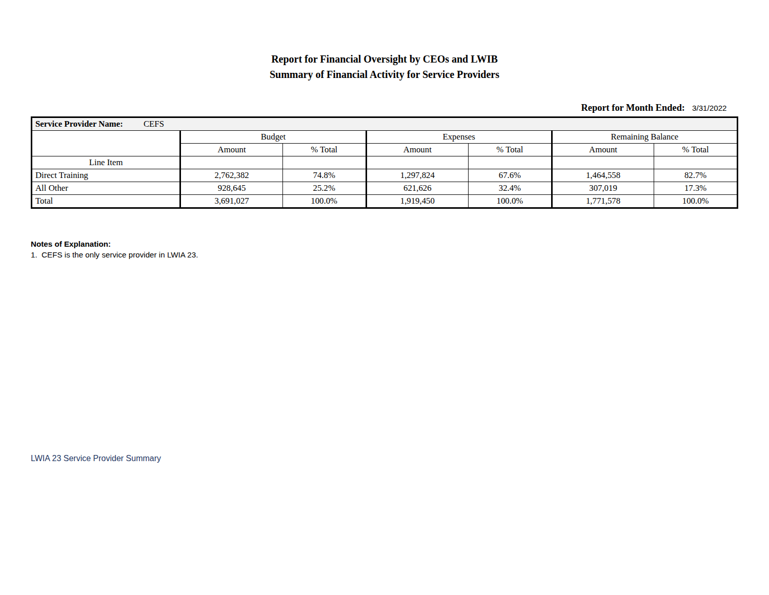Report for Financial Oversight by CEOs and LWIB
Summary of Financial Activity for Service Providers
Report for Month Ended: 3/31/2022
| Service Provider Name: CEFS |
| | Budget | Expenses | Remaining Balance |
| Amount | % Total | Amount | % Total | Amount | % Total |
| Line Item | | | | | | |
| Direct Training | 2,762,382 | 74.8% | 1,297,824 | 67.6% | 1,464,558 | 82.7% |
| All Other | 928,645 | 25.2% | 621,626 | 32.4% | 307,019 | 17.3% |
| Total | 3,691,027 | 100.0% | 1,919,450 | 100.0% | 1,771,578 | 100.0% |
Notes of Explanation:
1. CEFS is the only service provider in LWIA 23.
LWIA 23 Service Provider Summary